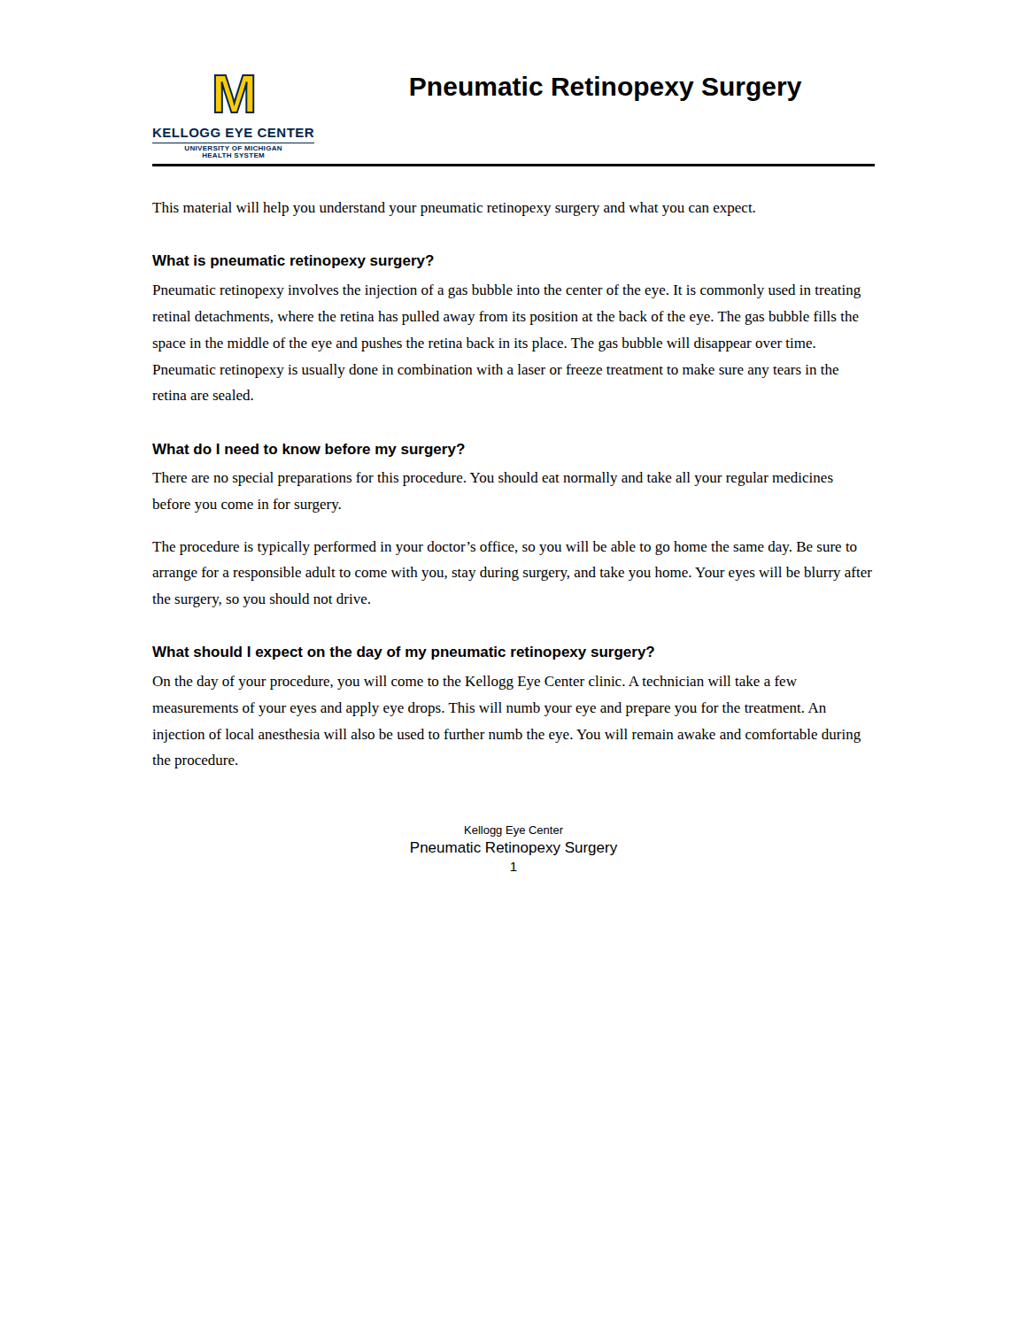M KELLOGG EYE CENTER UNIVERSITY OF MICHIGAN
HEALTH SYSTEM
Pneumatic Retinopexy Surgery
This material will help you understand your pneumatic retinopexy surgery and what you can expect.
What is pneumatic retinopexy surgery?
Pneumatic retinopexy involves the injection of a gas bubble into the center of the eye. It is commonly used in treating retinal detachments, where the retina has pulled away from its position at the back of the eye. The gas bubble fills the space in the middle of the eye and pushes the retina back in its place. The gas bubble will disappear over time. Pneumatic retinopexy is usually done in combination with a laser or freeze treatment to make sure any tears in the retina are sealed.
What do I need to know before my surgery?
There are no special preparations for this procedure. You should eat normally and take all your regular medicines before you come in for surgery.
The procedure is typically performed in your doctor’s office, so you will be able to go home the same day. Be sure to arrange for a responsible adult to come with you, stay during surgery, and take you home. Your eyes will be blurry after the surgery, so you should not drive.
What should I expect on the day of my pneumatic retinopexy surgery?
On the day of your procedure, you will come to the Kellogg Eye Center clinic. A technician will take a few measurements of your eyes and apply eye drops. This will numb your eye and prepare you for the treatment. An injection of local anesthesia will also be used to further numb the eye. You will remain awake and comfortable during the procedure.
Kellogg Eye Center
Pneumatic Retinopexy Surgery
1